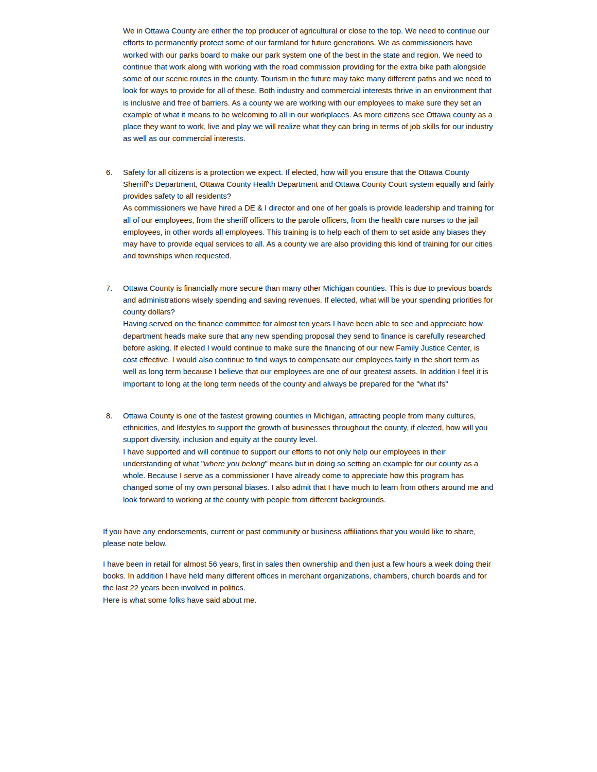We in Ottawa County are either the top producer of agricultural or close to the top. We need to continue our efforts to permanently protect some of our farmland for future generations. We as commissioners have worked with our parks board to make our park system one of the best in the state and region. We need to continue that work along with working with the road commission providing for the extra bike path alongside some of our scenic routes in the county. Tourism in the future may take many different paths and we need to look for ways to provide for all of these. Both industry and commercial interests thrive in an environment that is inclusive and free of barriers. As a county we are working with our employees to make sure they set an example of what it means to be welcoming to all in our workplaces. As more citizens see Ottawa county as a place they want to work, live and play we will realize what they can bring in terms of job skills for our industry as well as our commercial interests.
Safety for all citizens is a protection we expect. If elected, how will you ensure that the Ottawa County Sherriff's Department, Ottawa County Health Department and Ottawa County Court system equally and fairly provides safety to all residents?
As commissioners we have hired a DE & I director and one of her goals is provide leadership and training for all of our employees, from the sheriff officers to the parole officers, from the health care nurses to the jail employees, in other words all employees. This training is to help each of them to set aside any biases they may have to provide equal services to all. As a county we are also providing this kind of training for our cities and townships when requested.
Ottawa County is financially more secure than many other Michigan counties. This is due to previous boards and administrations wisely spending and saving revenues. If elected, what will be your spending priorities for county dollars?
Having served on the finance committee for almost ten years I have been able to see and appreciate how department heads make sure that any new spending proposal they send to finance is carefully researched before asking. If elected I would continue to make sure the financing of our new Family Justice Center, is cost effective. I would also continue to find ways to compensate our employees fairly in the short term as well as long term because I believe that our employees are one of our greatest assets. In addition I feel it is important to long at the long term needs of the county and always be prepared for the "what ifs"
Ottawa County is one of the fastest growing counties in Michigan, attracting people from many cultures, ethnicities, and lifestyles to support the growth of businesses throughout the county, if elected, how will you support diversity, inclusion and equity at the county level.
I have supported and will continue to support our efforts to not only help our employees in their understanding of what "where you belong" means but in doing so setting an example for our county as a whole. Because I serve as a commissioner I have already come to appreciate how this program has changed some of my own personal biases. I also admit that I have much to learn from others around me and look forward to working at the county with people from different backgrounds.
If you have any endorsements, current or past community or business affiliations that you would like to share, please note below.
I have been in retail for almost 56 years, first in sales then ownership and then just a few hours a week doing their books. In addition I have held many different offices in merchant organizations, chambers, church boards and for the last 22 years been involved in politics.
Here is what some folks have said about me.